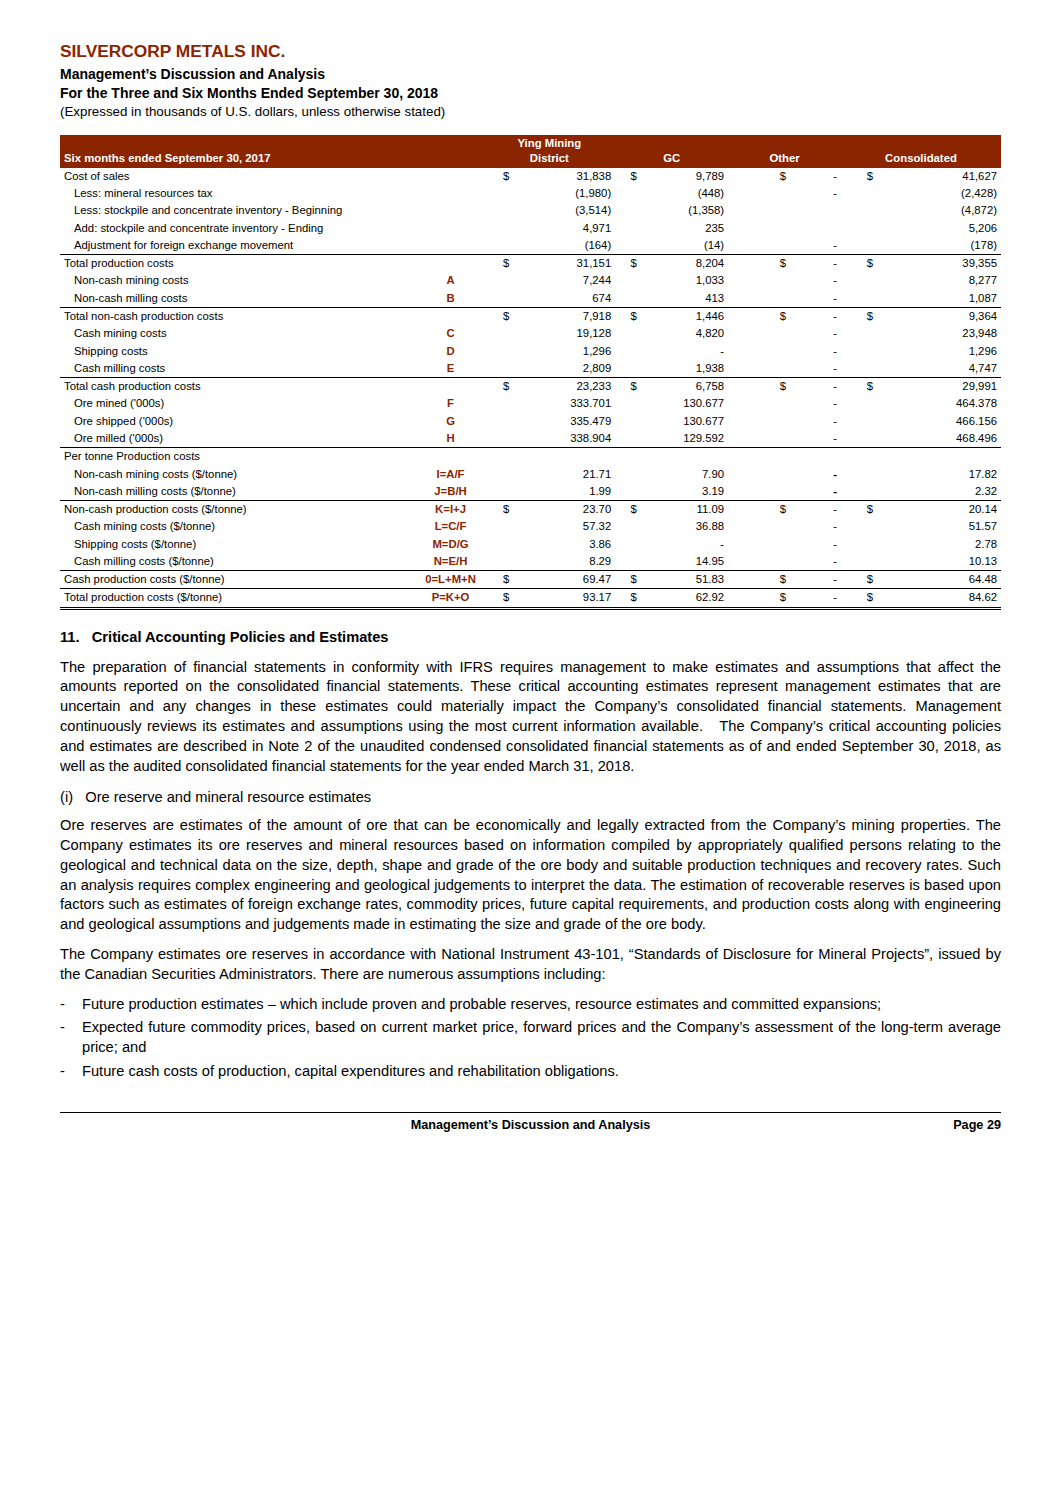SILVERCORP METALS INC.
Management’s Discussion and Analysis
For the Three and Six Months Ended September 30, 2018
(Expressed in thousands of U.S. dollars, unless otherwise stated)
| Six months ended September 30, 2017 | | Ying Mining District | GC | Other | Consolidated |
| --- | --- | --- | --- | --- | --- |
| Cost of sales | | $ | 31,838 | $ | 9,789 | $ | - | $ | 41,627 |
| Less: mineral resources tax | | | (1,980) | | (448) | | - | | (2,428) |
| Less: stockpile and concentrate inventory - Beginning | | | (3,514) | | (1,358) | | | | (4,872) |
| Add: stockpile and concentrate inventory - Ending | | | 4,971 | | 235 | | | | 5,206 |
| Adjustment for foreign exchange movement | | | (164) | | (14) | | - | | (178) |
| Total production costs | | $ | 31,151 | $ | 8,204 | $ | - | $ | 39,355 |
| Non-cash mining costs | A | | 7,244 | | 1,033 | | - | | 8,277 |
| Non-cash milling costs | B | | 674 | | 413 | | - | | 1,087 |
| Total non-cash production costs | | $ | 7,918 | $ | 1,446 | $ | - | $ | 9,364 |
| Cash mining costs | C | | 19,128 | | 4,820 | | - | | 23,948 |
| Shipping costs | D | | 1,296 | | - | | - | | 1,296 |
| Cash milling costs | E | | 2,809 | | 1,938 | | - | | 4,747 |
| Total cash production costs | | $ | 23,233 | $ | 6,758 | $ | - | $ | 29,991 |
| Ore mined ('000s) | F | | 333.701 | | 130.677 | | - | | 464.378 |
| Ore shipped ('000s) | G | | 335.479 | | 130.677 | | - | | 466.156 |
| Ore milled ('000s) | H | | 338.904 | | 129.592 | | - | | 468.496 |
| Per tonne Production costs | | |
| Non-cash mining costs ($/tonne) | I=A/F | | 21.71 | | 7.90 | | - | | 17.82 |
| Non-cash milling costs ($/tonne) | J=B/H | | 1.99 | | 3.19 | | - | | 2.32 |
| Non-cash production costs ($/tonne) | K=I+J | $ | 23.70 | $ | 11.09 | $ | - | $ | 20.14 |
| Cash mining costs ($/tonne) | L=C/F | | 57.32 | | 36.88 | | - | | 51.57 |
| Shipping costs ($/tonne) | M=D/G | | 3.86 | | - | | - | | 2.78 |
| Cash milling costs ($/tonne) | N=E/H | | 8.29 | | 14.95 | | - | | 10.13 |
| Cash production costs ($/tonne) | 0=L+M+N | $ | 69.47 | $ | 51.83 | $ | - | $ | 64.48 |
| Total production costs ($/tonne) | P=K+O | $ | 93.17 | $ | 62.92 | $ | - | $ | 84.62 |
11. Critical Accounting Policies and Estimates
The preparation of financial statements in conformity with IFRS requires management to make estimates and assumptions that affect the amounts reported on the consolidated financial statements. These critical accounting estimates represent management estimates that are uncertain and any changes in these estimates could materially impact the Company’s consolidated financial statements. Management continuously reviews its estimates and assumptions using the most current information available. The Company’s critical accounting policies and estimates are described in Note 2 of the unaudited condensed consolidated financial statements as of and ended September 30, 2018, as well as the audited consolidated financial statements for the year ended March 31, 2018.
(i) Ore reserve and mineral resource estimates
Ore reserves are estimates of the amount of ore that can be economically and legally extracted from the Company’s mining properties. The Company estimates its ore reserves and mineral resources based on information compiled by appropriately qualified persons relating to the geological and technical data on the size, depth, shape and grade of the ore body and suitable production techniques and recovery rates. Such an analysis requires complex engineering and geological judgements to interpret the data. The estimation of recoverable reserves is based upon factors such as estimates of foreign exchange rates, commodity prices, future capital requirements, and production costs along with engineering and geological assumptions and judgements made in estimating the size and grade of the ore body.
The Company estimates ore reserves in accordance with National Instrument 43-101, “Standards of Disclosure for Mineral Projects”, issued by the Canadian Securities Administrators. There are numerous assumptions including:
Future production estimates – which include proven and probable reserves, resource estimates and committed expansions;
Expected future commodity prices, based on current market price, forward prices and the Company’s assessment of the long-term average price; and
Future cash costs of production, capital expenditures and rehabilitation obligations.
Management’s Discussion and Analysis Page 29